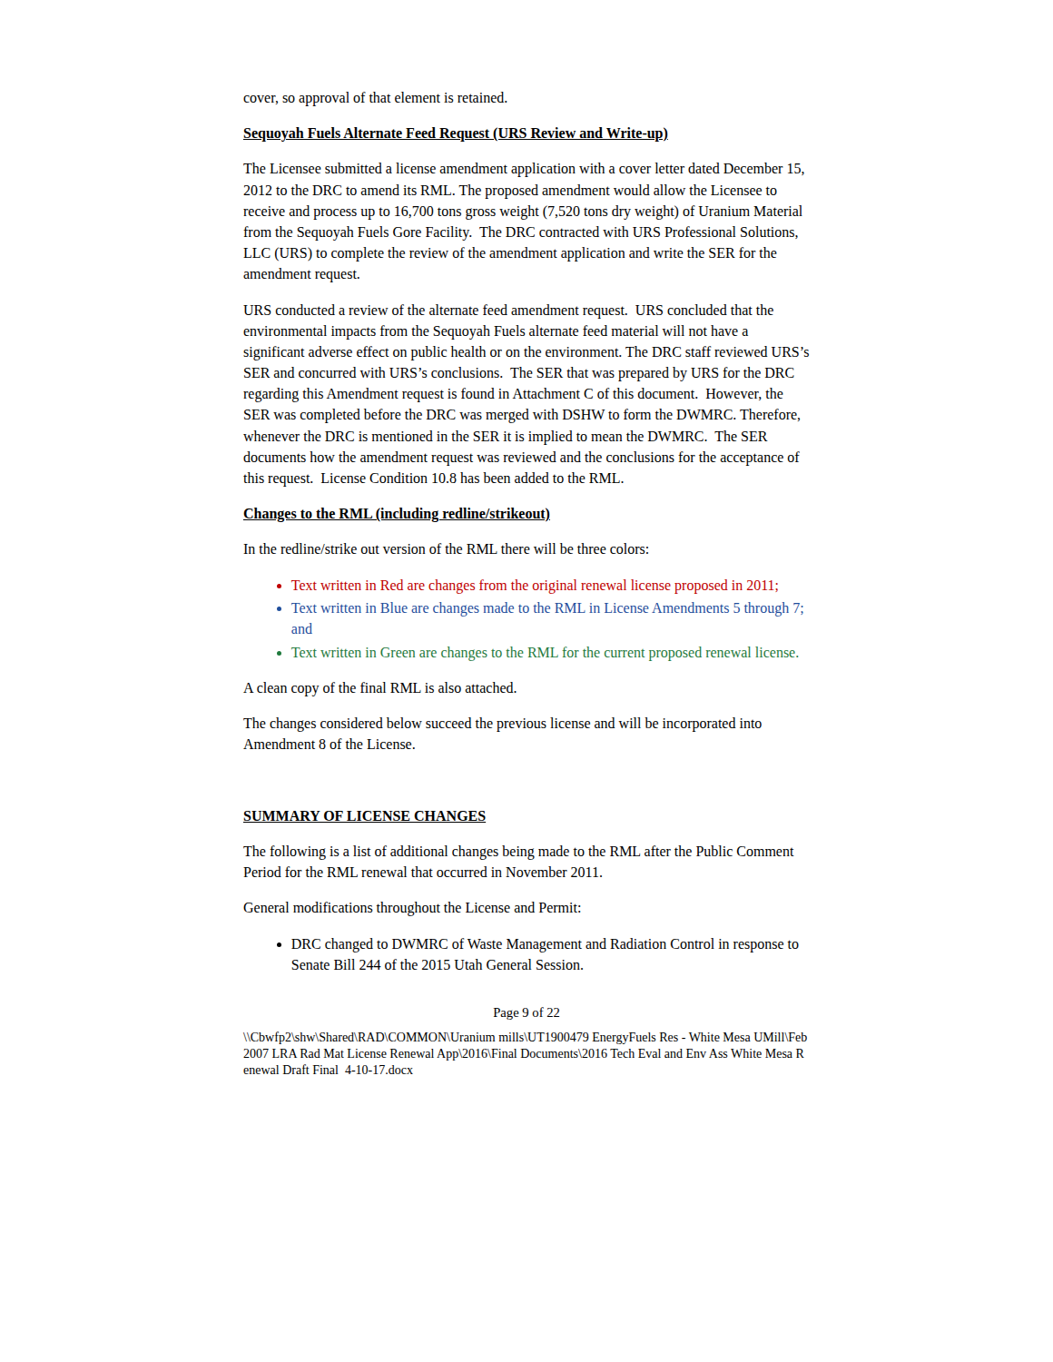cover, so approval of that element is retained.
Sequoyah Fuels Alternate Feed Request (URS Review and Write-up)
The Licensee submitted a license amendment application with a cover letter dated December 15, 2012 to the DRC to amend its RML. The proposed amendment would allow the Licensee to receive and process up to 16,700 tons gross weight (7,520 tons dry weight) of Uranium Material from the Sequoyah Fuels Gore Facility. The DRC contracted with URS Professional Solutions, LLC (URS) to complete the review of the amendment application and write the SER for the amendment request.
URS conducted a review of the alternate feed amendment request. URS concluded that the environmental impacts from the Sequoyah Fuels alternate feed material will not have a significant adverse effect on public health or on the environment. The DRC staff reviewed URS’s SER and concurred with URS’s conclusions. The SER that was prepared by URS for the DRC regarding this Amendment request is found in Attachment C of this document. However, the SER was completed before the DRC was merged with DSHW to form the DWMRC. Therefore, whenever the DRC is mentioned in the SER it is implied to mean the DWMRC. The SER documents how the amendment request was reviewed and the conclusions for the acceptance of this request. License Condition 10.8 has been added to the RML.
Changes to the RML (including redline/strikeout)
In the redline/strike out version of the RML there will be three colors:
Text written in Red are changes from the original renewal license proposed in 2011;
Text written in Blue are changes made to the RML in License Amendments 5 through 7; and
Text written in Green are changes to the RML for the current proposed renewal license.
A clean copy of the final RML is also attached.
The changes considered below succeed the previous license and will be incorporated into Amendment 8 of the License.
SUMMARY OF LICENSE CHANGES
The following is a list of additional changes being made to the RML after the Public Comment Period for the RML renewal that occurred in November 2011.
General modifications throughout the License and Permit:
DRC changed to DWMRC of Waste Management and Radiation Control in response to Senate Bill 244 of the 2015 Utah General Session.
Page 9 of 22
\\Cbwfp2\shw\Shared\RAD\COMMON\Uranium mills\UT1900479 EnergyFuels Res - White Mesa UMill\Feb 2007 LRA Rad Mat License Renewal App\2016\Final Documents\2016 Tech Eval and Env Ass White Mesa Renewal Draft Final 4-10-17.docx